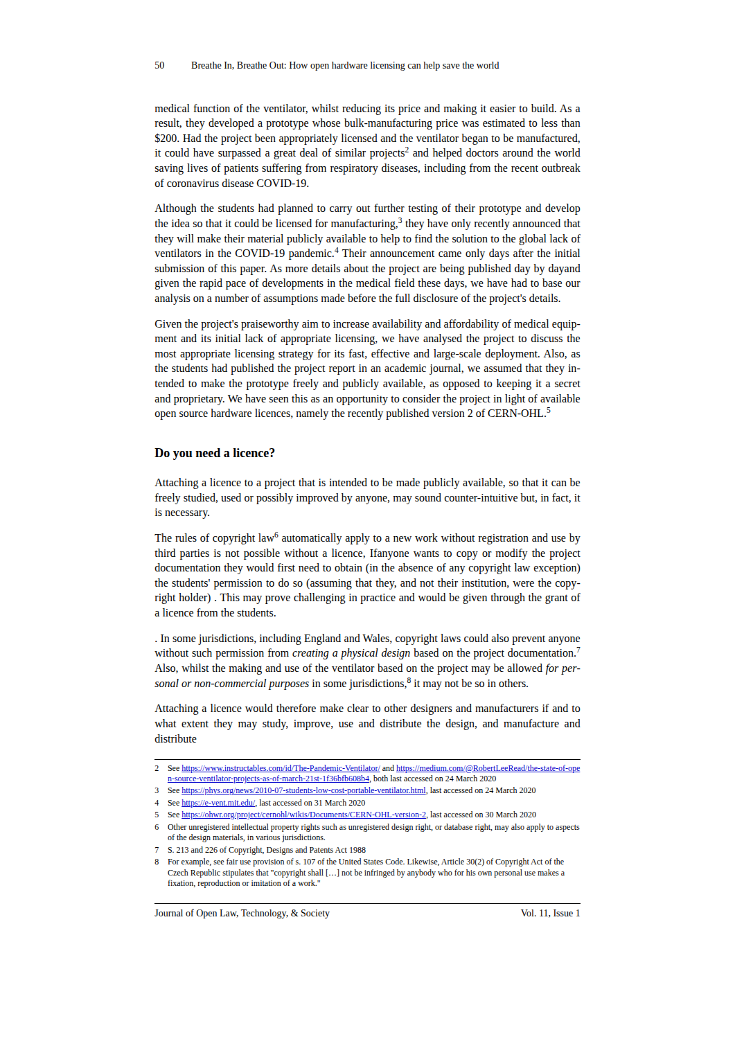50 Breathe In, Breathe Out: How open hardware licensing can help save the world
medical function of the ventilator, whilst reducing its price and making it easier to build. As a result, they developed a prototype whose bulk-manufacturing price was estimated to less than $200. Had the project been appropriately licensed and the ventilator began to be manufactured, it could have surpassed a great deal of similar projects2 and helped doctors around the world saving lives of patients suffering from respiratory diseases, including from the recent outbreak of coronavirus disease COVID-19.
Although the students had planned to carry out further testing of their prototype and develop the idea so that it could be licensed for manufacturing,3 they have only recently announced that they will make their material publicly available to help to find the solution to the global lack of ventilators in the COVID-19 pandemic.4 Their announcement came only days after the initial submission of this paper. As more details about the project are being published day by dayand given the rapid pace of developments in the medical field these days, we have had to base our analysis on a number of assumptions made before the full disclosure of the project's details.
Given the project's praiseworthy aim to increase availability and affordability of medical equipment and its initial lack of appropriate licensing, we have analysed the project to discuss the most appropriate licensing strategy for its fast, effective and large-scale deployment. Also, as the students had published the project report in an academic journal, we assumed that they intended to make the prototype freely and publicly available, as opposed to keeping it a secret and proprietary. We have seen this as an opportunity to consider the project in light of available open source hardware licences, namely the recently published version 2 of CERN-OHL.5
Do you need a licence?
Attaching a licence to a project that is intended to be made publicly available, so that it can be freely studied, used or possibly improved by anyone, may sound counter-intuitive but, in fact, it is necessary.
The rules of copyright law6 automatically apply to a new work without registration and use by third parties is not possible without a licence, Ifanyone wants to copy or modify the project documentation they would first need to obtain (in the absence of any copyright law exception) the students' permission to do so (assuming that they, and not their institution, were the copyright holder) . This may prove challenging in practice and would be given through the grant of a licence from the students.
. In some jurisdictions, including England and Wales, copyright laws could also prevent anyone without such permission from creating a physical design based on the project documentation.7 Also, whilst the making and use of the ventilator based on the project may be allowed for personal or non-commercial purposes in some jurisdictions,8 it may not be so in others.
Attaching a licence would therefore make clear to other designers and manufacturers if and to what extent they may study, improve, use and distribute the design, and manufacture and distribute
2 See https://www.instructables.com/id/The-Pandemic-Ventilator/ and https://medium.com/@RobertLeeRead/the-state-of-open-source-ventilator-projects-as-of-march-21st-1f36bfb608b4, both last accessed on 24 March 2020
3 See https://phys.org/news/2010-07-students-low-cost-portable-ventilator.html, last accessed on 24 March 2020
4 See https://e-vent.mit.edu/, last accessed on 31 March 2020
5 See https://ohwr.org/project/cernohl/wikis/Documents/CERN-OHL-version-2, last accessed on 30 March 2020
6 Other unregistered intellectual property rights such as unregistered design right, or database right, may also apply to aspects of the design materials, in various jurisdictions.
7 S. 213 and 226 of Copyright, Designs and Patents Act 1988
8 For example, see fair use provision of s. 107 of the United States Code. Likewise, Article 30(2) of Copyright Act of the Czech Republic stipulates that "copyright shall […] not be infringed by anybody who for his own personal use makes a fixation, reproduction or imitation of a work."
Journal of Open Law, Technology, & Society Vol. 11, Issue 1